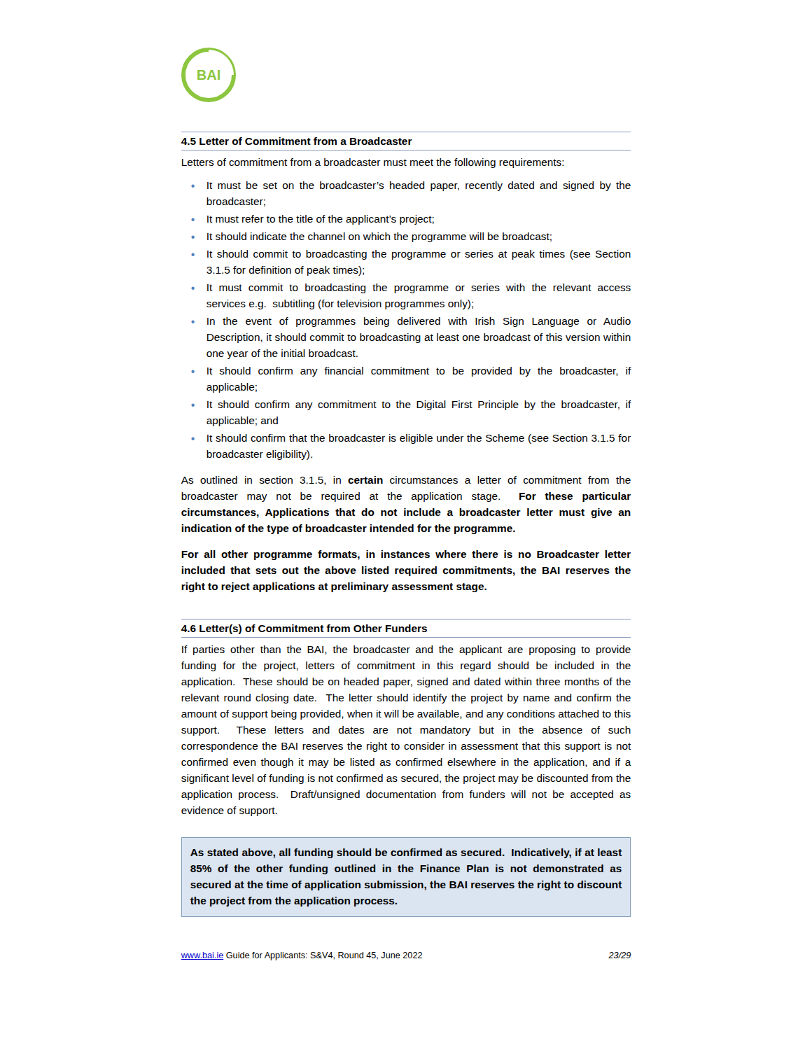BAI
4.5 Letter of Commitment from a Broadcaster
Letters of commitment from a broadcaster must meet the following requirements:
It must be set on the broadcaster’s headed paper, recently dated and signed by the broadcaster;
It must refer to the title of the applicant’s project;
It should indicate the channel on which the programme will be broadcast;
It should commit to broadcasting the programme or series at peak times (see Section 3.1.5 for definition of peak times);
It must commit to broadcasting the programme or series with the relevant access services e.g. subtitling (for television programmes only);
In the event of programmes being delivered with Irish Sign Language or Audio Description, it should commit to broadcasting at least one broadcast of this version within one year of the initial broadcast.
It should confirm any financial commitment to be provided by the broadcaster, if applicable;
It should confirm any commitment to the Digital First Principle by the broadcaster, if applicable; and
It should confirm that the broadcaster is eligible under the Scheme (see Section 3.1.5 for broadcaster eligibility).
As outlined in section 3.1.5, in certain circumstances a letter of commitment from the broadcaster may not be required at the application stage. For these particular circumstances, Applications that do not include a broadcaster letter must give an indication of the type of broadcaster intended for the programme.
For all other programme formats, in instances where there is no Broadcaster letter included that sets out the above listed required commitments, the BAI reserves the right to reject applications at preliminary assessment stage.
4.6 Letter(s) of Commitment from Other Funders
If parties other than the BAI, the broadcaster and the applicant are proposing to provide funding for the project, letters of commitment in this regard should be included in the application. These should be on headed paper, signed and dated within three months of the relevant round closing date. The letter should identify the project by name and confirm the amount of support being provided, when it will be available, and any conditions attached to this support. These letters and dates are not mandatory but in the absence of such correspondence the BAI reserves the right to consider in assessment that this support is not confirmed even though it may be listed as confirmed elsewhere in the application, and if a significant level of funding is not confirmed as secured, the project may be discounted from the application process. Draft/unsigned documentation from funders will not be accepted as evidence of support.
As stated above, all funding should be confirmed as secured. Indicatively, if at least 85% of the other funding outlined in the Finance Plan is not demonstrated as secured at the time of application submission, the BAI reserves the right to discount the project from the application process.
www.bai.ie Guide for Applicants: S&V4, Round 45, June 2022
23/29